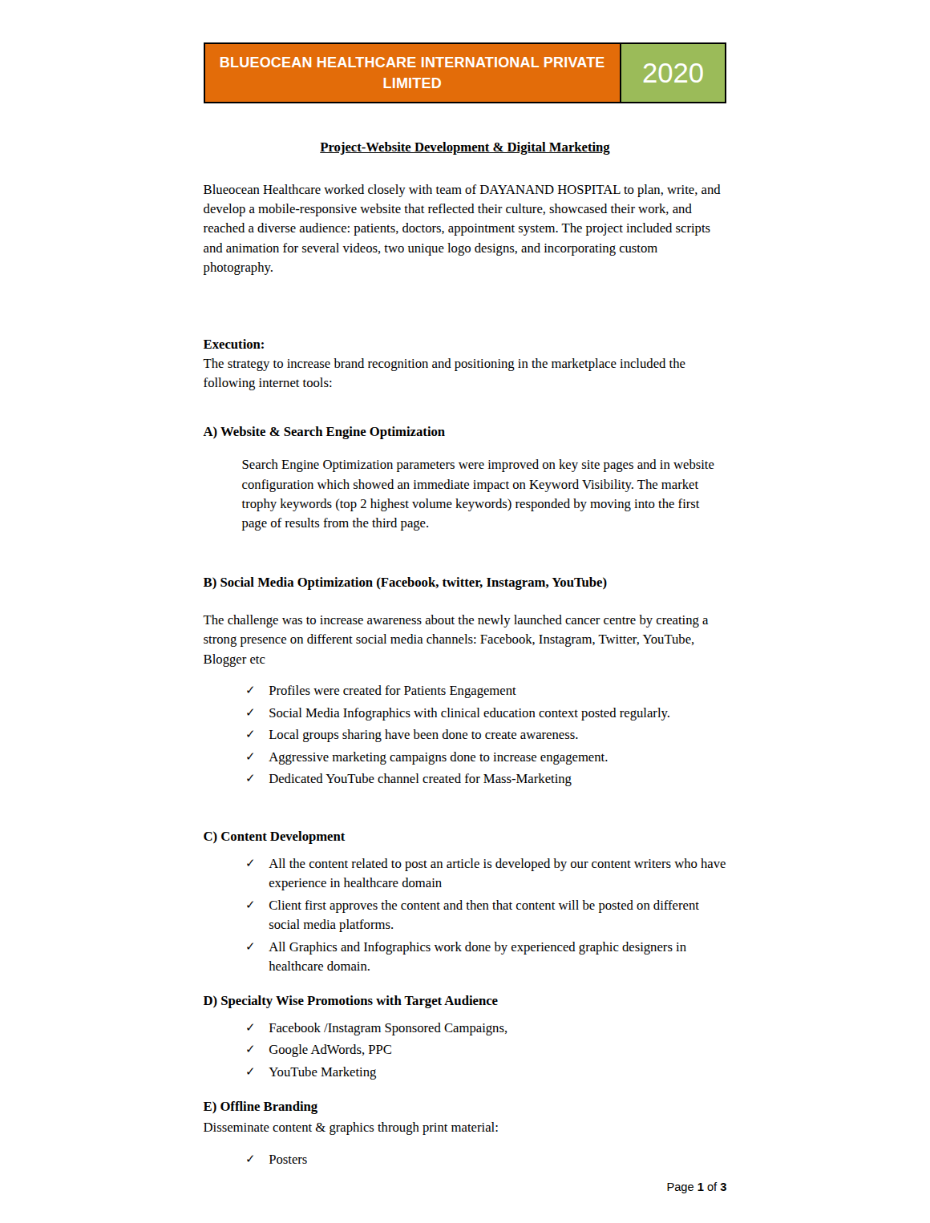BLUEOCEAN HEALTHCARE INTERNATIONAL PRIVATE LIMITED
2020
Project-Website Development & Digital Marketing
Blueocean Healthcare worked closely with team of DAYANAND HOSPITAL to plan, write, and develop a mobile-responsive website that reflected their culture, showcased their work, and reached a diverse audience: patients, doctors, appointment system. The project included scripts and animation for several videos, two unique logo designs, and incorporating custom photography.
Execution:
The strategy to increase brand recognition and positioning in the marketplace included the following internet tools:
A) Website & Search Engine Optimization
Search Engine Optimization parameters were improved on key site pages and in website configuration which showed an immediate impact on Keyword Visibility. The market trophy keywords (top 2 highest volume keywords) responded by moving into the first page of results from the third page.
B) Social Media Optimization (Facebook, twitter, Instagram, YouTube)
The challenge was to increase awareness about the newly launched cancer centre by creating a strong presence on different social media channels: Facebook, Instagram, Twitter, YouTube, Blogger etc
Profiles were created for Patients Engagement
Social Media Infographics with clinical education context posted regularly.
Local groups sharing have been done to create awareness.
Aggressive marketing campaigns done to increase engagement.
Dedicated YouTube channel created for Mass-Marketing
C) Content Development
All the content related to post an article is developed by our content writers who have experience in healthcare domain
Client first approves the content and then that content will be posted on different social media platforms.
All Graphics and Infographics work done by experienced graphic designers in healthcare domain.
D) Specialty Wise Promotions with Target Audience
Facebook /Instagram Sponsored Campaigns,
Google AdWords, PPC
YouTube Marketing
E) Offline Branding
Disseminate content & graphics through print material:
Posters
Page 1 of 3